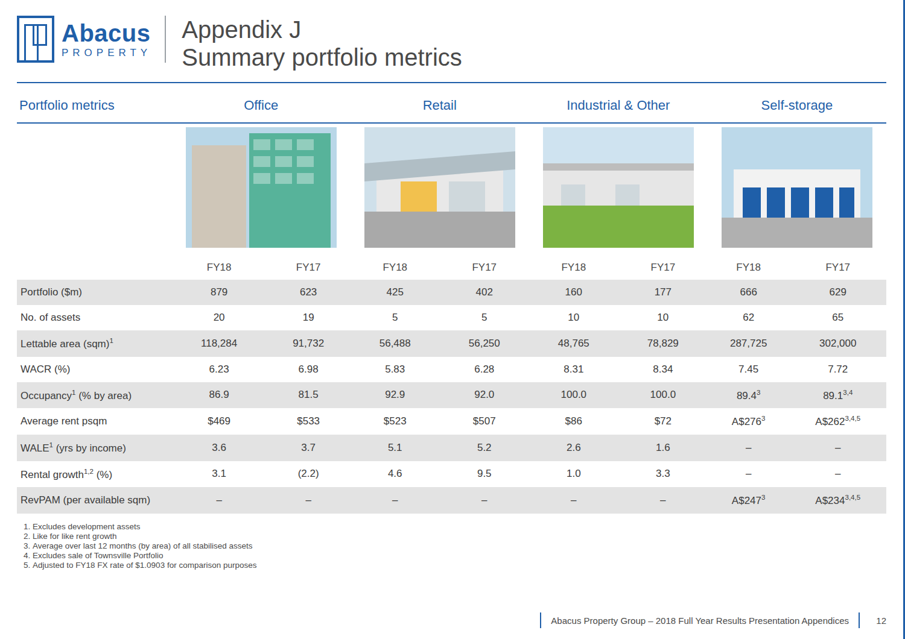Abacus
PROPERTY
Appendix J
Summary portfolio metrics
| Portfolio metrics | Office | Retail | Industrial & Other | Self-storage |
| --- | --- | --- | --- | --- |
| | FY18 | FY17 | FY18 | FY17 | FY18 | FY17 | FY18 | FY17 |
| Portfolio ($m) | 879 | 623 | 425 | 402 | 160 | 177 | 666 | 629 |
| No. of assets | 20 | 19 | 5 | 5 | 10 | 10 | 62 | 65 |
| Lettable area (sqm) 1 | 118,284 | 91,732 | 56,488 | 56,250 | 48,765 | 78,829 | 287,725 | 302,000 |
| WACR (%) | 6.23 | 6.98 | 5.83 | 6.28 | 8.31 | 8.34 | 7.45 | 7.72 |
| Occupancy 1 (% by area) | 86.9 | 81.5 | 92.9 | 92.0 | 100.0 | 100.0 | 89.4 3 | 89.1 3,4 |
| Average rent psqm | $469 | $533 | $523 | $507 | $86 | $72 | A$276 3 | A$262 3,4,5 |
| WALE 1 (yrs by income) | 3.6 | 3.7 | 5.1 | 5.2 | 2.6 | 1.6 | – | – |
| Rental growth 1,2 (%) | 3.1 | (2.2) | 4.6 | 9.5 | 1.0 | 3.3 | – | – |
| RevPAM (per available sqm) | – | – | – | – | – | – | A$247 3 | A$234 3,4,5 |
Excludes development assets
Like for like rent growth
Average over last 12 months (by area) of all stabilised assets
Excludes sale of Townsville Portfolio
Adjusted to FY18 FX rate of $1.0903 for comparison purposes
Abacus Property Group – 2018 Full Year Results Presentation Appendices 12